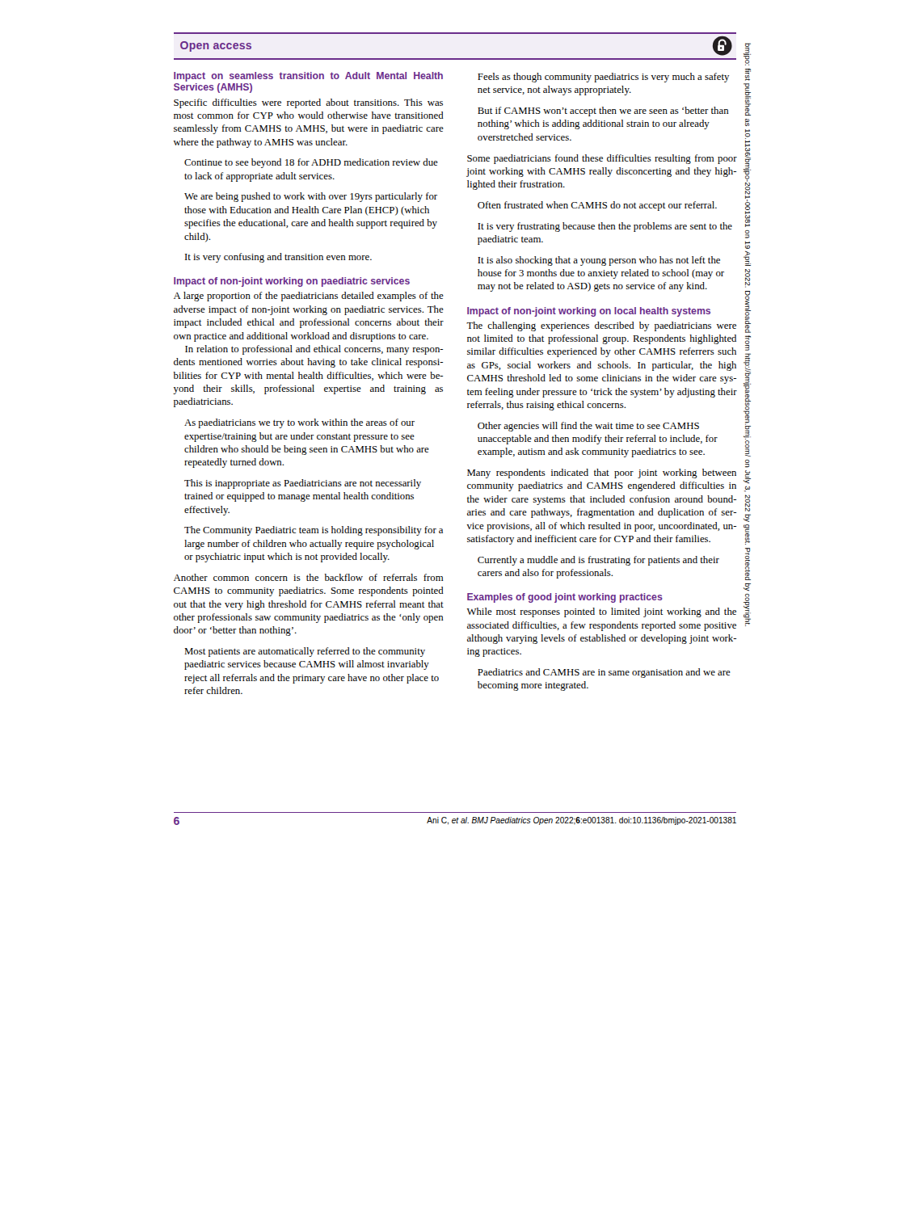Open access
Impact on seamless transition to Adult Mental Health Services (AMHS)
Specific difficulties were reported about transitions. This was most common for CYP who would otherwise have transitioned seamlessly from CAMHS to AMHS, but were in paediatric care where the pathway to AMHS was unclear.
Continue to see beyond 18 for ADHD medication review due to lack of appropriate adult services.
We are being pushed to work with over 19yrs particularly for those with Education and Health Care Plan (EHCP) (which specifies the educational, care and health support required by child).
It is very confusing and transition even more.
Impact of non-joint working on paediatric services
A large proportion of the paediatricians detailed examples of the adverse impact of non-joint working on paediatric services. The impact included ethical and professional concerns about their own practice and additional workload and disruptions to care.
In relation to professional and ethical concerns, many respondents mentioned worries about having to take clinical responsibilities for CYP with mental health difficulties, which were beyond their skills, professional expertise and training as paediatricians.
As paediatricians we try to work within the areas of our expertise/training but are under constant pressure to see children who should be being seen in CAMHS but who are repeatedly turned down.
This is inappropriate as Paediatricians are not necessarily trained or equipped to manage mental health conditions effectively.
The Community Paediatric team is holding responsibility for a large number of children who actually require psychological or psychiatric input which is not provided locally.
Another common concern is the backflow of referrals from CAMHS to community paediatrics. Some respondents pointed out that the very high threshold for CAMHS referral meant that other professionals saw community paediatrics as the ‘only open door’ or ‘better than nothing’.
Most patients are automatically referred to the community paediatric services because CAMHS will almost invariably reject all referrals and the primary care have no other place to refer children.
Feels as though community paediatrics is very much a safety net service, not always appropriately.
But if CAMHS won’t accept then we are seen as ‘better than nothing’ which is adding additional strain to our already overstretched services.
Some paediatricians found these difficulties resulting from poor joint working with CAMHS really disconcerting and they highlighted their frustration.
Often frustrated when CAMHS do not accept our referral.
It is very frustrating because then the problems are sent to the paediatric team.
It is also shocking that a young person who has not left the house for 3 months due to anxiety related to school (may or may not be related to ASD) gets no service of any kind.
Impact of non-joint working on local health systems
The challenging experiences described by paediatricians were not limited to that professional group. Respondents highlighted similar difficulties experienced by other CAMHS referrers such as GPs, social workers and schools. In particular, the high CAMHS threshold led to some clinicians in the wider care system feeling under pressure to ‘trick the system’ by adjusting their referrals, thus raising ethical concerns.
Other agencies will find the wait time to see CAMHS unacceptable and then modify their referral to include, for example, autism and ask community paediatrics to see.
Many respondents indicated that poor joint working between community paediatrics and CAMHS engendered difficulties in the wider care systems that included confusion around boundaries and care pathways, fragmentation and duplication of service provisions, all of which resulted in poor, uncoordinated, unsatisfactory and inefficient care for CYP and their families.
Currently a muddle and is frustrating for patients and their carers and also for professionals.
Examples of good joint working practices
While most responses pointed to limited joint working and the associated difficulties, a few respondents reported some positive although varying levels of established or developing joint working practices.
Paediatrics and CAMHS are in same organisation and we are becoming more integrated.
6
Ani C, et al. BMJ Paediatrics Open 2022;6:e001381. doi:10.1136/bmjpo-2021-001381
bmjpo: first published as 10.1136/bmjpo-2021-001381 on 19 April 2022. Downloaded from http://bmjpaedsopen.bmj.com/ on July 3, 2022 by guest. Protected by copyright.